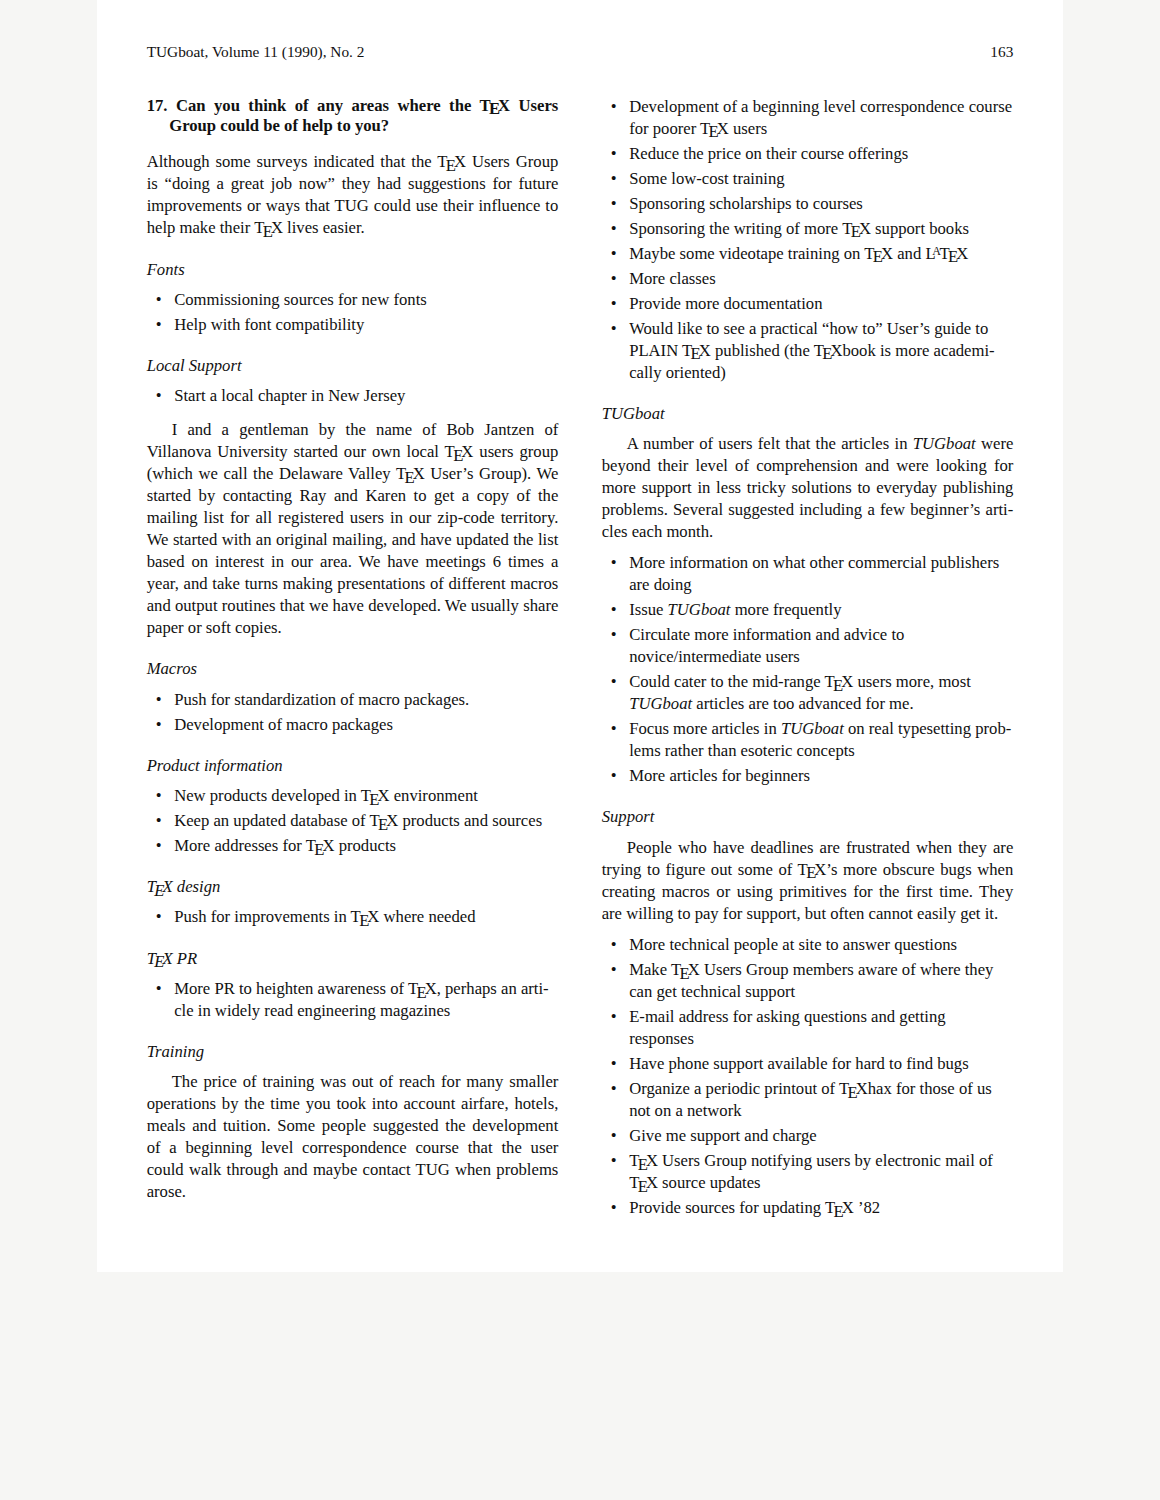TUGboat, Volume 11 (1990), No. 2 163
17. Can you think of any areas where the TEX Users Group could be of help to you?
Although some surveys indicated that the TEX Users Group is “doing a great job now” they had suggestions for future improvements or ways that TUG could use their influence to help make their TEX lives easier.
Fonts
Commissioning sources for new fonts
Help with font compatibility
Local Support
Start a local chapter in New Jersey
I and a gentleman by the name of Bob Jantzen of Villanova University started our own local TEX users group (which we call the Delaware Valley TEX User’s Group). We started by contacting Ray and Karen to get a copy of the mailing list for all registered users in our zip-code territory. We started with an original mailing, and have updated the list based on interest in our area. We have meetings 6 times a year, and take turns making presentations of different macros and output routines that we have developed. We usually share paper or soft copies.
Macros
Push for standardization of macro packages.
Development of macro packages
Product information
New products developed in TEX environment
Keep an updated database of TEX products and sources
More addresses for TEX products
TEX design
Push for improvements in TEX where needed
TEX PR
More PR to heighten awareness of TEX, perhaps an article in widely read engineering magazines
Training
The price of training was out of reach for many smaller operations by the time you took into account airfare, hotels, meals and tuition. Some people suggested the development of a beginning level correspondence course that the user could walk through and maybe contact TUG when problems arose.
Development of a beginning level correspondence course for poorer TEX users
Reduce the price on their course offerings
Some low-cost training
Sponsoring scholarships to courses
Sponsoring the writing of more TEX support books
Maybe some videotape training on TEX and LATEX
More classes
Provide more documentation
Would like to see a practical “how to” User’s guide to PLAIN TEX published (the TEXbook is more academically oriented)
TUGboat
A number of users felt that the articles in TUGboat were beyond their level of comprehension and were looking for more support in less tricky solutions to everyday publishing problems. Several suggested including a few beginner’s articles each month.
More information on what other commercial publishers are doing
Issue TUGboat more frequently
Circulate more information and advice to novice/intermediate users
Could cater to the mid-range TEX users more, most TUGboat articles are too advanced for me.
Focus more articles in TUGboat on real typesetting problems rather than esoteric concepts
More articles for beginners
Support
People who have deadlines are frustrated when they are trying to figure out some of TEX’s more obscure bugs when creating macros or using primitives for the first time. They are willing to pay for support, but often cannot easily get it.
More technical people at site to answer questions
Make TEX Users Group members aware of where they can get technical support
E-mail address for asking questions and getting responses
Have phone support available for hard to find bugs
Organize a periodic printout of TEXhax for those of us not on a network
Give me support and charge
TEX Users Group notifying users by electronic mail of TEX source updates
Provide sources for updating TEX ’82